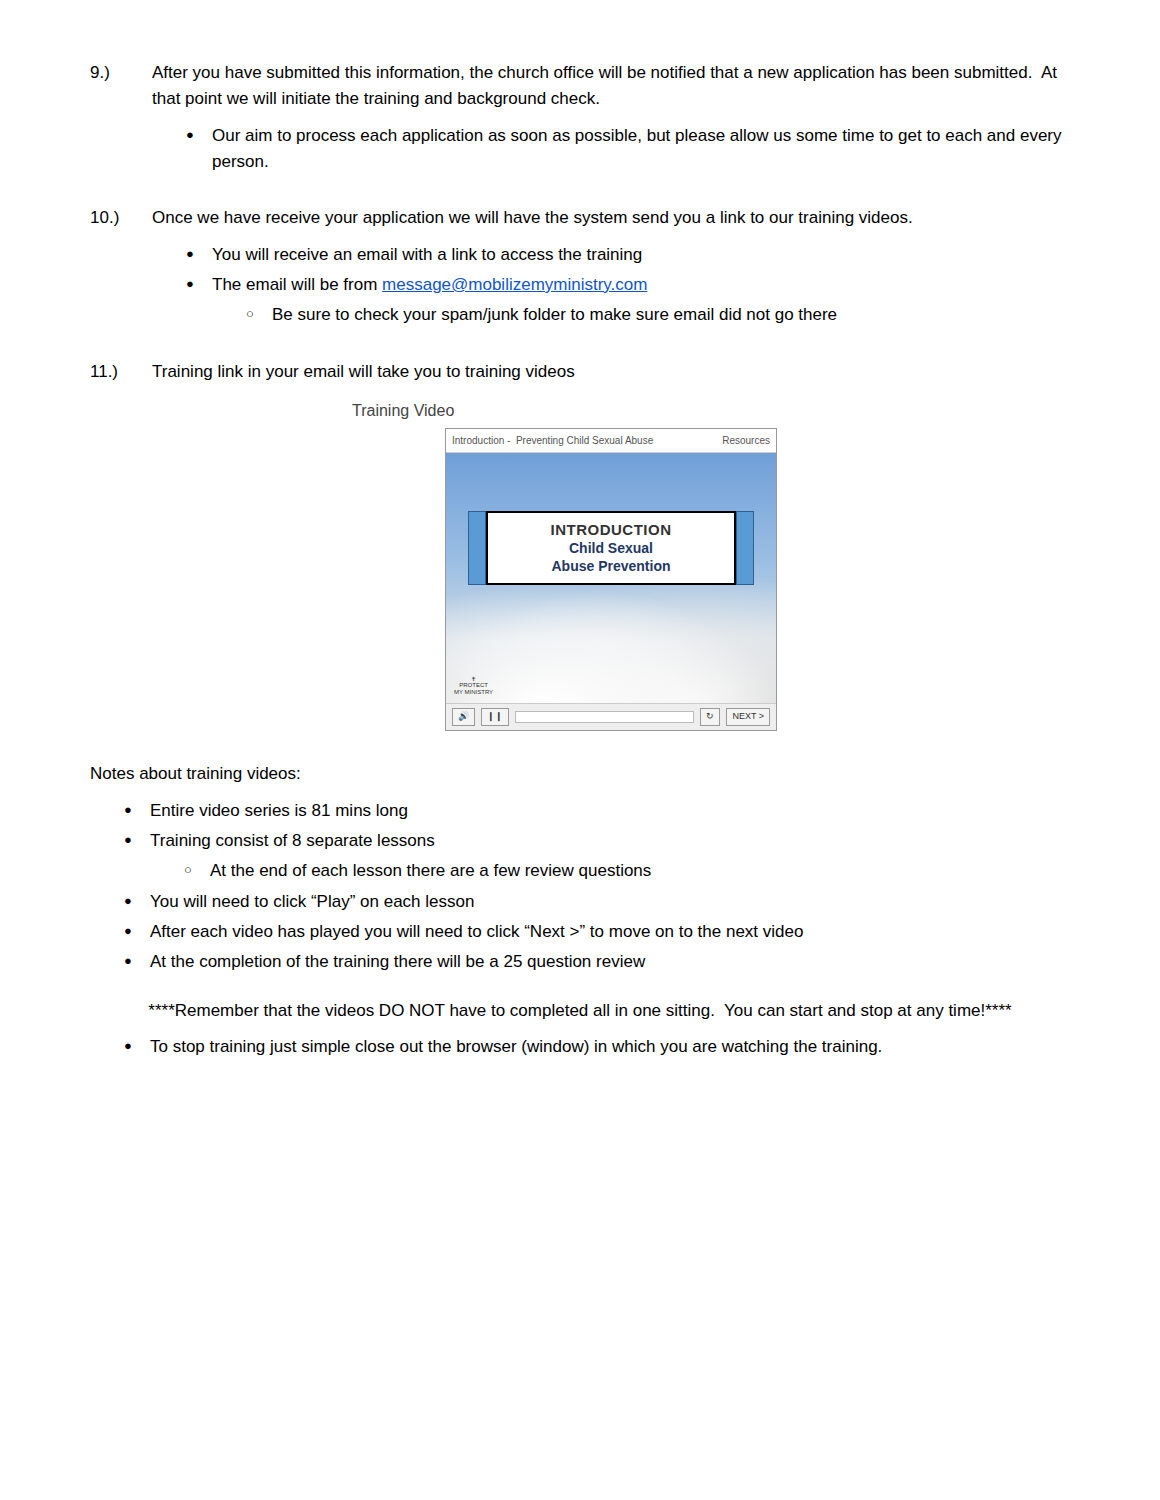9.) After you have submitted this information, the church office will be notified that a new application has been submitted. At that point we will initiate the training and background check.
Our aim to process each application as soon as possible, but please allow us some time to get to each and every person.
10.) Once we have receive your application we will have the system send you a link to our training videos.
You will receive an email with a link to access the training
The email will be from message@mobilizemyministry.com
Be sure to check your spam/junk folder to make sure email did not go there
11.) Training link in your email will take you to training videos
Training Video
Introduction - Preventing Child Sexual Abuse Resources
INTRODUCTION
Child Sexual
Abuse Prevention
✝
PROTECT
MY MINISTRY
🔊 ❙❙ ↻ NEXT >
Notes about training videos:
Entire video series is 81 mins long
Training consist of 8 separate lessons
At the end of each lesson there are a few review questions
You will need to click “Play” on each lesson
After each video has played you will need to click “Next >” to move on to the next video
At the completion of the training there will be a 25 question review
****Remember that the videos DO NOT have to completed all in one sitting. You can start and stop at any time!****
To stop training just simple close out the browser (window) in which you are watching the training.